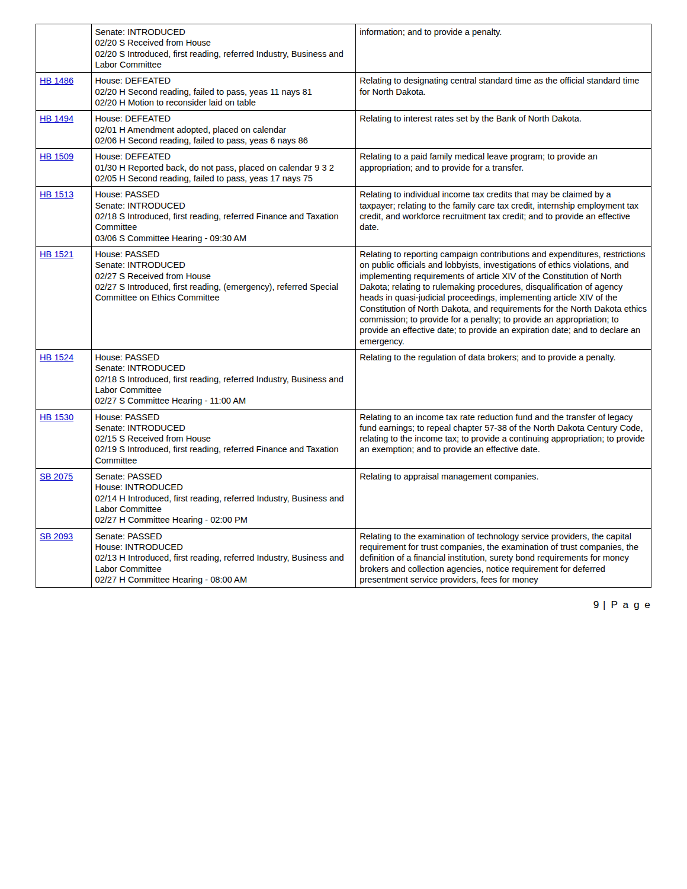| | Senate: INTRODUCED 02/20 S Received from House 02/20 S Introduced, first reading, referred Industry, Business and Labor Committee | information; and to provide a penalty. |
| HB 1486 | House: DEFEATED 02/20 H Second reading, failed to pass, yeas 11 nays 81 02/20 H Motion to reconsider laid on table | Relating to designating central standard time as the official standard time for North Dakota. |
| HB 1494 | House: DEFEATED 02/01 H Amendment adopted, placed on calendar 02/06 H Second reading, failed to pass, yeas 6 nays 86 | Relating to interest rates set by the Bank of North Dakota. |
| HB 1509 | House: DEFEATED 01/30 H Reported back, do not pass, placed on calendar 9 3 2 02/05 H Second reading, failed to pass, yeas 17 nays 75 | Relating to a paid family medical leave program; to provide an appropriation; and to provide for a transfer. |
| HB 1513 | House: PASSED Senate: INTRODUCED 02/18 S Introduced, first reading, referred Finance and Taxation Committee 03/06 S Committee Hearing - 09:30 AM | Relating to individual income tax credits that may be claimed by a taxpayer; relating to the family care tax credit, internship employment tax credit, and workforce recruitment tax credit; and to provide an effective date. |
| HB 1521 | House: PASSED Senate: INTRODUCED 02/27 S Received from House 02/27 S Introduced, first reading, (emergency), referred Special Committee on Ethics Committee | Relating to reporting campaign contributions and expenditures, restrictions on public officials and lobbyists, investigations of ethics violations, and implementing requirements of article XIV of the Constitution of North Dakota; relating to rulemaking procedures, disqualification of agency heads in quasi-judicial proceedings, implementing article XIV of the Constitution of North Dakota, and requirements for the North Dakota ethics commission; to provide for a penalty; to provide an appropriation; to provide an effective date; to provide an expiration date; and to declare an emergency. |
| HB 1524 | House: PASSED Senate: INTRODUCED 02/18 S Introduced, first reading, referred Industry, Business and Labor Committee 02/27 S Committee Hearing - 11:00 AM | Relating to the regulation of data brokers; and to provide a penalty. |
| HB 1530 | House: PASSED Senate: INTRODUCED 02/15 S Received from House 02/19 S Introduced, first reading, referred Finance and Taxation Committee | Relating to an income tax rate reduction fund and the transfer of legacy fund earnings; to repeal chapter 57-38 of the North Dakota Century Code, relating to the income tax; to provide a continuing appropriation; to provide an exemption; and to provide an effective date. |
| SB 2075 | Senate: PASSED House: INTRODUCED 02/14 H Introduced, first reading, referred Industry, Business and Labor Committee 02/27 H Committee Hearing - 02:00 PM | Relating to appraisal management companies. |
| SB 2093 | Senate: PASSED House: INTRODUCED 02/13 H Introduced, first reading, referred Industry, Business and Labor Committee 02/27 H Committee Hearing - 08:00 AM | Relating to the examination of technology service providers, the capital requirement for trust companies, the examination of trust companies, the definition of a financial institution, surety bond requirements for money brokers and collection agencies, notice requirement for deferred presentment service providers, fees for money |
9 | P a g e